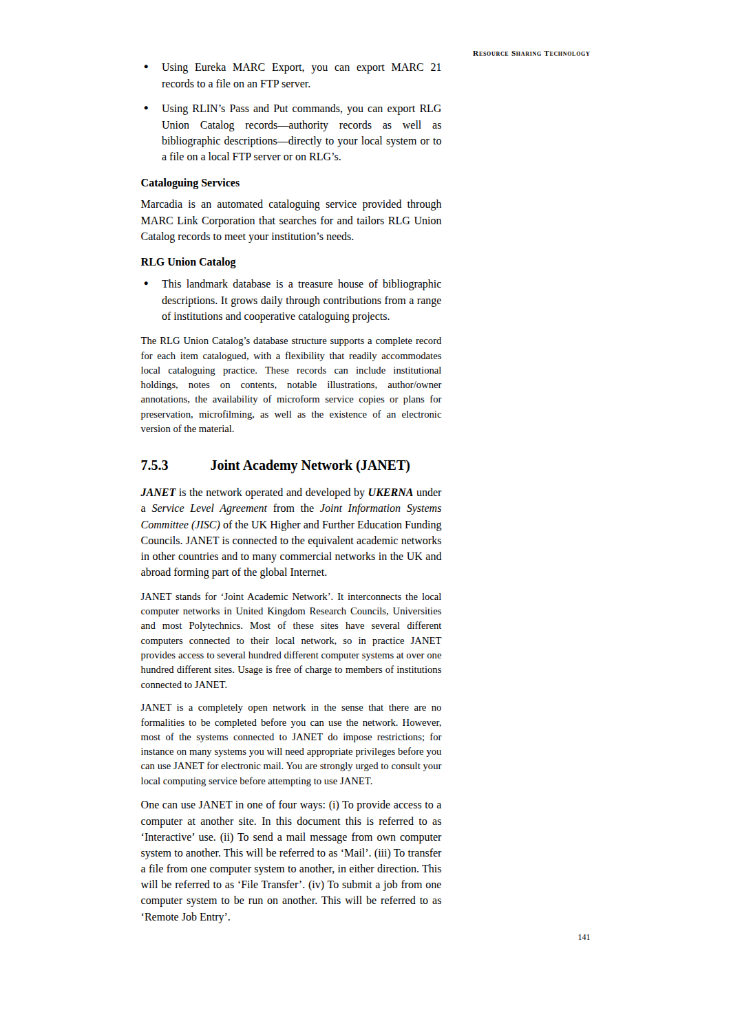Resource Sharing Technology
Using Eureka MARC Export, you can export MARC 21 records to a file on an FTP server.
Using RLIN’s Pass and Put commands, you can export RLG Union Catalog records—authority records as well as bibliographic descriptions—directly to your local system or to a file on a local FTP server or on RLG’s.
Cataloguing Services
Marcadia is an automated cataloguing service provided through MARC Link Corporation that searches for and tailors RLG Union Catalog records to meet your institution’s needs.
RLG Union Catalog
This landmark database is a treasure house of bibliographic descriptions. It grows daily through contributions from a range of institutions and cooperative cataloguing projects.
The RLG Union Catalog’s database structure supports a complete record for each item catalogued, with a flexibility that readily accommodates local cataloguing practice. These records can include institutional holdings, notes on contents, notable illustrations, author/owner annotations, the availability of microform service copies or plans for preservation, microfilming, as well as the existence of an electronic version of the material.
7.5.3 Joint Academy Network (JANET)
JANET is the network operated and developed by UKERNA under a Service Level Agreement from the Joint Information Systems Committee (JISC) of the UK Higher and Further Education Funding Councils. JANET is connected to the equivalent academic networks in other countries and to many commercial networks in the UK and abroad forming part of the global Internet.
JANET stands for ‘Joint Academic Network’. It interconnects the local computer networks in United Kingdom Research Councils, Universities and most Polytechnics. Most of these sites have several different computers connected to their local network, so in practice JANET provides access to several hundred different computer systems at over one hundred different sites. Usage is free of charge to members of institutions connected to JANET.
JANET is a completely open network in the sense that there are no formalities to be completed before you can use the network. However, most of the systems connected to JANET do impose restrictions; for instance on many systems you will need appropriate privileges before you can use JANET for electronic mail. You are strongly urged to consult your local computing service before attempting to use JANET.
One can use JANET in one of four ways: (i) To provide access to a computer at another site. In this document this is referred to as ‘Interactive’ use. (ii) To send a mail message from own computer system to another. This will be referred to as ‘Mail’. (iii) To transfer a file from one computer system to another, in either direction. This will be referred to as ‘File Transfer’. (iv) To submit a job from one computer system to be run on another. This will be referred to as ‘Remote Job Entry’.
141